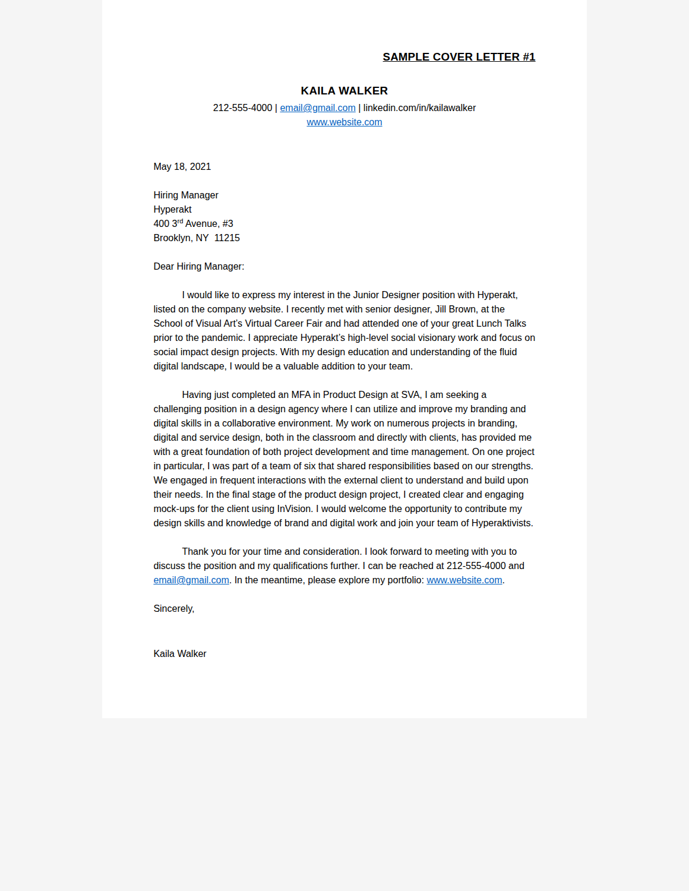SAMPLE COVER LETTER #1
KAILA WALKER
212-555-4000 | email@gmail.com | linkedin.com/in/kailawalker
www.website.com
May 18, 2021
Hiring Manager
Hyperakt
400 3rd Avenue, #3
Brooklyn, NY 11215
Dear Hiring Manager:
I would like to express my interest in the Junior Designer position with Hyperakt, listed on the company website. I recently met with senior designer, Jill Brown, at the School of Visual Art’s Virtual Career Fair and had attended one of your great Lunch Talks prior to the pandemic. I appreciate Hyperakt’s high-level social visionary work and focus on social impact design projects. With my design education and understanding of the fluid digital landscape, I would be a valuable addition to your team.
Having just completed an MFA in Product Design at SVA, I am seeking a challenging position in a design agency where I can utilize and improve my branding and digital skills in a collaborative environment. My work on numerous projects in branding, digital and service design, both in the classroom and directly with clients, has provided me with a great foundation of both project development and time management. On one project in particular, I was part of a team of six that shared responsibilities based on our strengths. We engaged in frequent interactions with the external client to understand and build upon their needs. In the final stage of the product design project, I created clear and engaging mock-ups for the client using InVision. I would welcome the opportunity to contribute my design skills and knowledge of brand and digital work and join your team of Hyperaktivists.
Thank you for your time and consideration. I look forward to meeting with you to discuss the position and my qualifications further. I can be reached at 212-555-4000 and email@gmail.com. In the meantime, please explore my portfolio: www.website.com.
Sincerely,
Kaila Walker